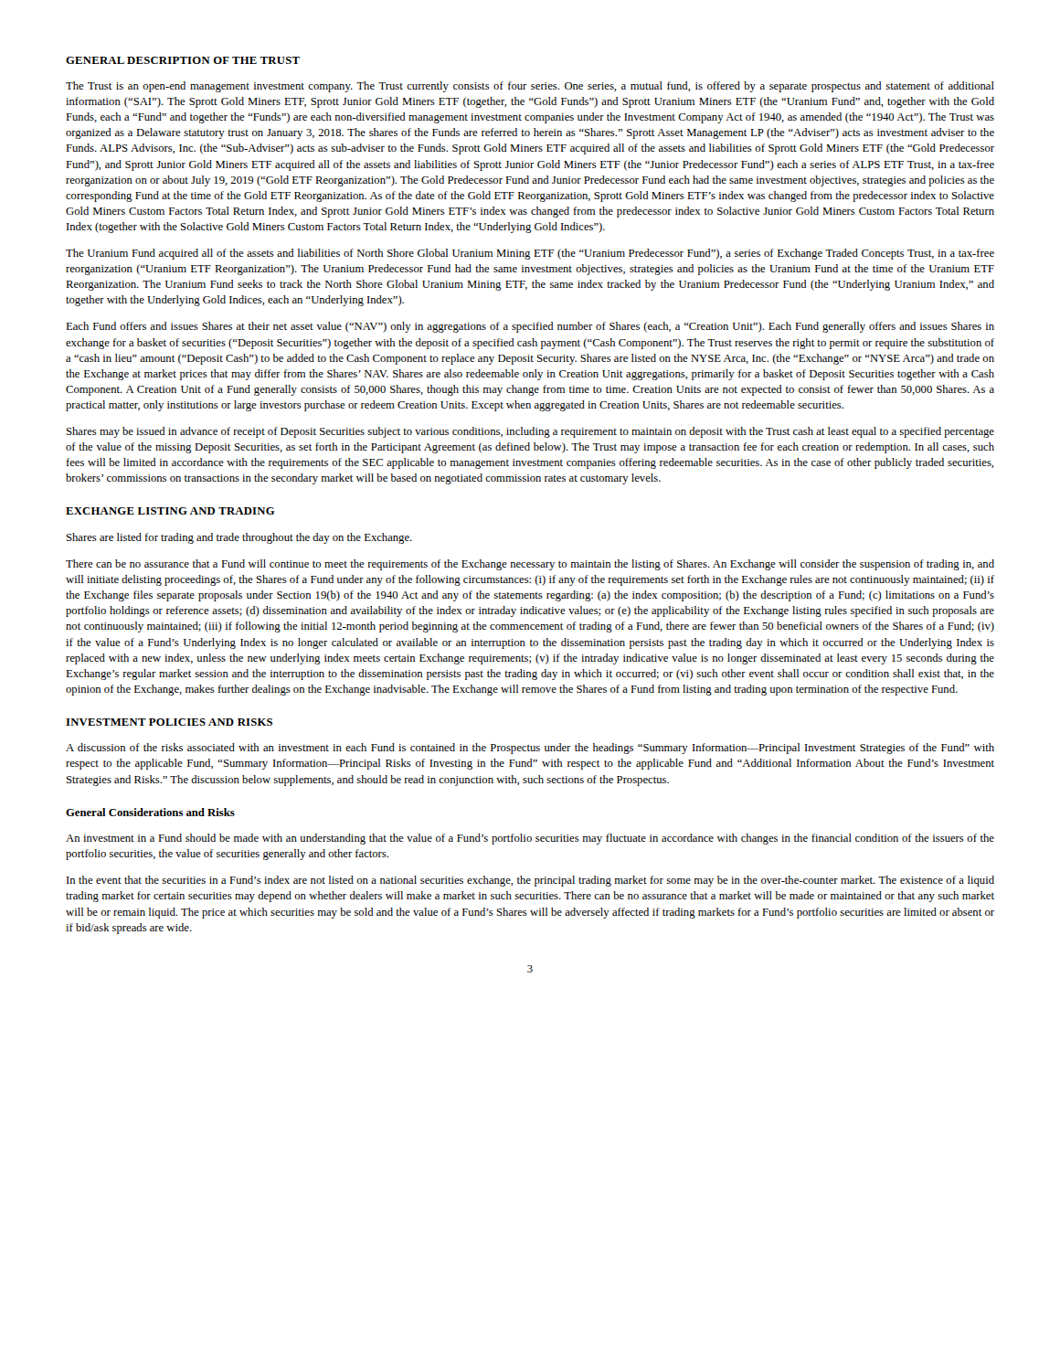GENERAL DESCRIPTION OF THE TRUST
The Trust is an open-end management investment company. The Trust currently consists of four series. One series, a mutual fund, is offered by a separate prospectus and statement of additional information (“SAI”). The Sprott Gold Miners ETF, Sprott Junior Gold Miners ETF (together, the “Gold Funds”) and Sprott Uranium Miners ETF (the “Uranium Fund” and, together with the Gold Funds, each a “Fund” and together the “Funds”) are each non-diversified management investment companies under the Investment Company Act of 1940, as amended (the “1940 Act”). The Trust was organized as a Delaware statutory trust on January 3, 2018. The shares of the Funds are referred to herein as “Shares.” Sprott Asset Management LP (the “Adviser”) acts as investment adviser to the Funds. ALPS Advisors, Inc. (the “Sub-Adviser”) acts as sub-adviser to the Funds. Sprott Gold Miners ETF acquired all of the assets and liabilities of Sprott Gold Miners ETF (the “Gold Predecessor Fund”), and Sprott Junior Gold Miners ETF acquired all of the assets and liabilities of Sprott Junior Gold Miners ETF (the “Junior Predecessor Fund”) each a series of ALPS ETF Trust, in a tax-free reorganization on or about July 19, 2019 (“Gold ETF Reorganization”). The Gold Predecessor Fund and Junior Predecessor Fund each had the same investment objectives, strategies and policies as the corresponding Fund at the time of the Gold ETF Reorganization. As of the date of the Gold ETF Reorganization, Sprott Gold Miners ETF’s index was changed from the predecessor index to Solactive Gold Miners Custom Factors Total Return Index, and Sprott Junior Gold Miners ETF’s index was changed from the predecessor index to Solactive Junior Gold Miners Custom Factors Total Return Index (together with the Solactive Gold Miners Custom Factors Total Return Index, the “Underlying Gold Indices”).
The Uranium Fund acquired all of the assets and liabilities of North Shore Global Uranium Mining ETF (the “Uranium Predecessor Fund”), a series of Exchange Traded Concepts Trust, in a tax-free reorganization (“Uranium ETF Reorganization”). The Uranium Predecessor Fund had the same investment objectives, strategies and policies as the Uranium Fund at the time of the Uranium ETF Reorganization. The Uranium Fund seeks to track the North Shore Global Uranium Mining ETF, the same index tracked by the Uranium Predecessor Fund (the “Underlying Uranium Index,” and together with the Underlying Gold Indices, each an “Underlying Index”).
Each Fund offers and issues Shares at their net asset value (“NAV”) only in aggregations of a specified number of Shares (each, a “Creation Unit”). Each Fund generally offers and issues Shares in exchange for a basket of securities (“Deposit Securities”) together with the deposit of a specified cash payment (“Cash Component”). The Trust reserves the right to permit or require the substitution of a “cash in lieu” amount (“Deposit Cash”) to be added to the Cash Component to replace any Deposit Security. Shares are listed on the NYSE Arca, Inc. (the “Exchange” or “NYSE Arca”) and trade on the Exchange at market prices that may differ from the Shares’ NAV. Shares are also redeemable only in Creation Unit aggregations, primarily for a basket of Deposit Securities together with a Cash Component. A Creation Unit of a Fund generally consists of 50,000 Shares, though this may change from time to time. Creation Units are not expected to consist of fewer than 50,000 Shares. As a practical matter, only institutions or large investors purchase or redeem Creation Units. Except when aggregated in Creation Units, Shares are not redeemable securities.
Shares may be issued in advance of receipt of Deposit Securities subject to various conditions, including a requirement to maintain on deposit with the Trust cash at least equal to a specified percentage of the value of the missing Deposit Securities, as set forth in the Participant Agreement (as defined below). The Trust may impose a transaction fee for each creation or redemption. In all cases, such fees will be limited in accordance with the requirements of the SEC applicable to management investment companies offering redeemable securities. As in the case of other publicly traded securities, brokers’ commissions on transactions in the secondary market will be based on negotiated commission rates at customary levels.
EXCHANGE LISTING AND TRADING
Shares are listed for trading and trade throughout the day on the Exchange.
There can be no assurance that a Fund will continue to meet the requirements of the Exchange necessary to maintain the listing of Shares. An Exchange will consider the suspension of trading in, and will initiate delisting proceedings of, the Shares of a Fund under any of the following circumstances: (i) if any of the requirements set forth in the Exchange rules are not continuously maintained; (ii) if the Exchange files separate proposals under Section 19(b) of the 1940 Act and any of the statements regarding: (a) the index composition; (b) the description of a Fund; (c) limitations on a Fund’s portfolio holdings or reference assets; (d) dissemination and availability of the index or intraday indicative values; or (e) the applicability of the Exchange listing rules specified in such proposals are not continuously maintained; (iii) if following the initial 12-month period beginning at the commencement of trading of a Fund, there are fewer than 50 beneficial owners of the Shares of a Fund; (iv) if the value of a Fund’s Underlying Index is no longer calculated or available or an interruption to the dissemination persists past the trading day in which it occurred or the Underlying Index is replaced with a new index, unless the new underlying index meets certain Exchange requirements; (v) if the intraday indicative value is no longer disseminated at least every 15 seconds during the Exchange’s regular market session and the interruption to the dissemination persists past the trading day in which it occurred; or (vi) such other event shall occur or condition shall exist that, in the opinion of the Exchange, makes further dealings on the Exchange inadvisable. The Exchange will remove the Shares of a Fund from listing and trading upon termination of the respective Fund.
INVESTMENT POLICIES AND RISKS
A discussion of the risks associated with an investment in each Fund is contained in the Prospectus under the headings “Summary Information—Principal Investment Strategies of the Fund” with respect to the applicable Fund, “Summary Information—Principal Risks of Investing in the Fund” with respect to the applicable Fund and “Additional Information About the Fund’s Investment Strategies and Risks.” The discussion below supplements, and should be read in conjunction with, such sections of the Prospectus.
General Considerations and Risks
An investment in a Fund should be made with an understanding that the value of a Fund’s portfolio securities may fluctuate in accordance with changes in the financial condition of the issuers of the portfolio securities, the value of securities generally and other factors.
In the event that the securities in a Fund’s index are not listed on a national securities exchange, the principal trading market for some may be in the over-the-counter market. The existence of a liquid trading market for certain securities may depend on whether dealers will make a market in such securities. There can be no assurance that a market will be made or maintained or that any such market will be or remain liquid. The price at which securities may be sold and the value of a Fund’s Shares will be adversely affected if trading markets for a Fund’s portfolio securities are limited or absent or if bid/ask spreads are wide.
3